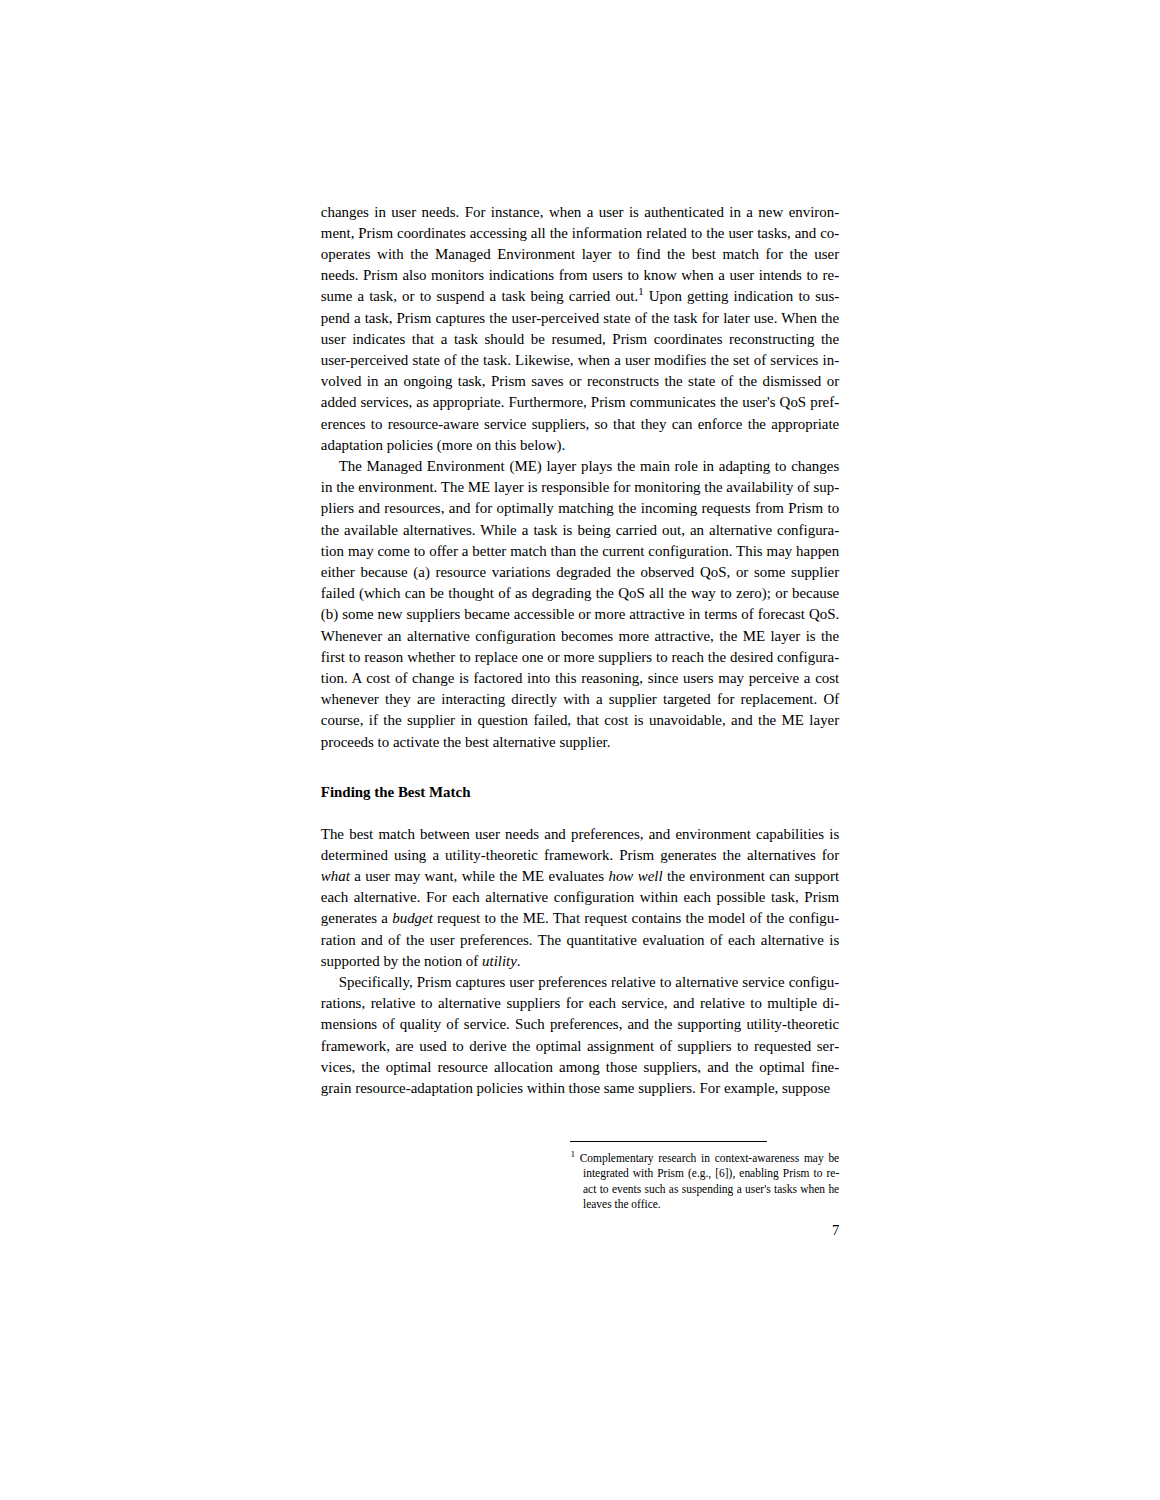changes in user needs. For instance, when a user is authenticated in a new environment, Prism coordinates accessing all the information related to the user tasks, and cooperates with the Managed Environment layer to find the best match for the user needs. Prism also monitors indications from users to know when a user intends to resume a task, or to suspend a task being carried out.1 Upon getting indication to suspend a task, Prism captures the user-perceived state of the task for later use. When the user indicates that a task should be resumed, Prism coordinates reconstructing the user-perceived state of the task. Likewise, when a user modifies the set of services involved in an ongoing task, Prism saves or reconstructs the state of the dismissed or added services, as appropriate. Furthermore, Prism communicates the user's QoS preferences to resource-aware service suppliers, so that they can enforce the appropriate adaptation policies (more on this below).
The Managed Environment (ME) layer plays the main role in adapting to changes in the environment. The ME layer is responsible for monitoring the availability of suppliers and resources, and for optimally matching the incoming requests from Prism to the available alternatives. While a task is being carried out, an alternative configuration may come to offer a better match than the current configuration. This may happen either because (a) resource variations degraded the observed QoS, or some supplier failed (which can be thought of as degrading the QoS all the way to zero); or because (b) some new suppliers became accessible or more attractive in terms of forecast QoS. Whenever an alternative configuration becomes more attractive, the ME layer is the first to reason whether to replace one or more suppliers to reach the desired configuration. A cost of change is factored into this reasoning, since users may perceive a cost whenever they are interacting directly with a supplier targeted for replacement. Of course, if the supplier in question failed, that cost is unavoidable, and the ME layer proceeds to activate the best alternative supplier.
Finding the Best Match
The best match between user needs and preferences, and environment capabilities is determined using a utility-theoretic framework. Prism generates the alternatives for what a user may want, while the ME evaluates how well the environment can support each alternative. For each alternative configuration within each possible task, Prism generates a budget request to the ME. That request contains the model of the configuration and of the user preferences. The quantitative evaluation of each alternative is supported by the notion of utility.
Specifically, Prism captures user preferences relative to alternative service configurations, relative to alternative suppliers for each service, and relative to multiple dimensions of quality of service. Such preferences, and the supporting utility-theoretic framework, are used to derive the optimal assignment of suppliers to requested services, the optimal resource allocation among those suppliers, and the optimal fine-grain resource-adaptation policies within those same suppliers. For example, suppose
1 Complementary research in context-awareness may be integrated with Prism (e.g., [6]), enabling Prism to react to events such as suspending a user's tasks when he leaves the office.
7